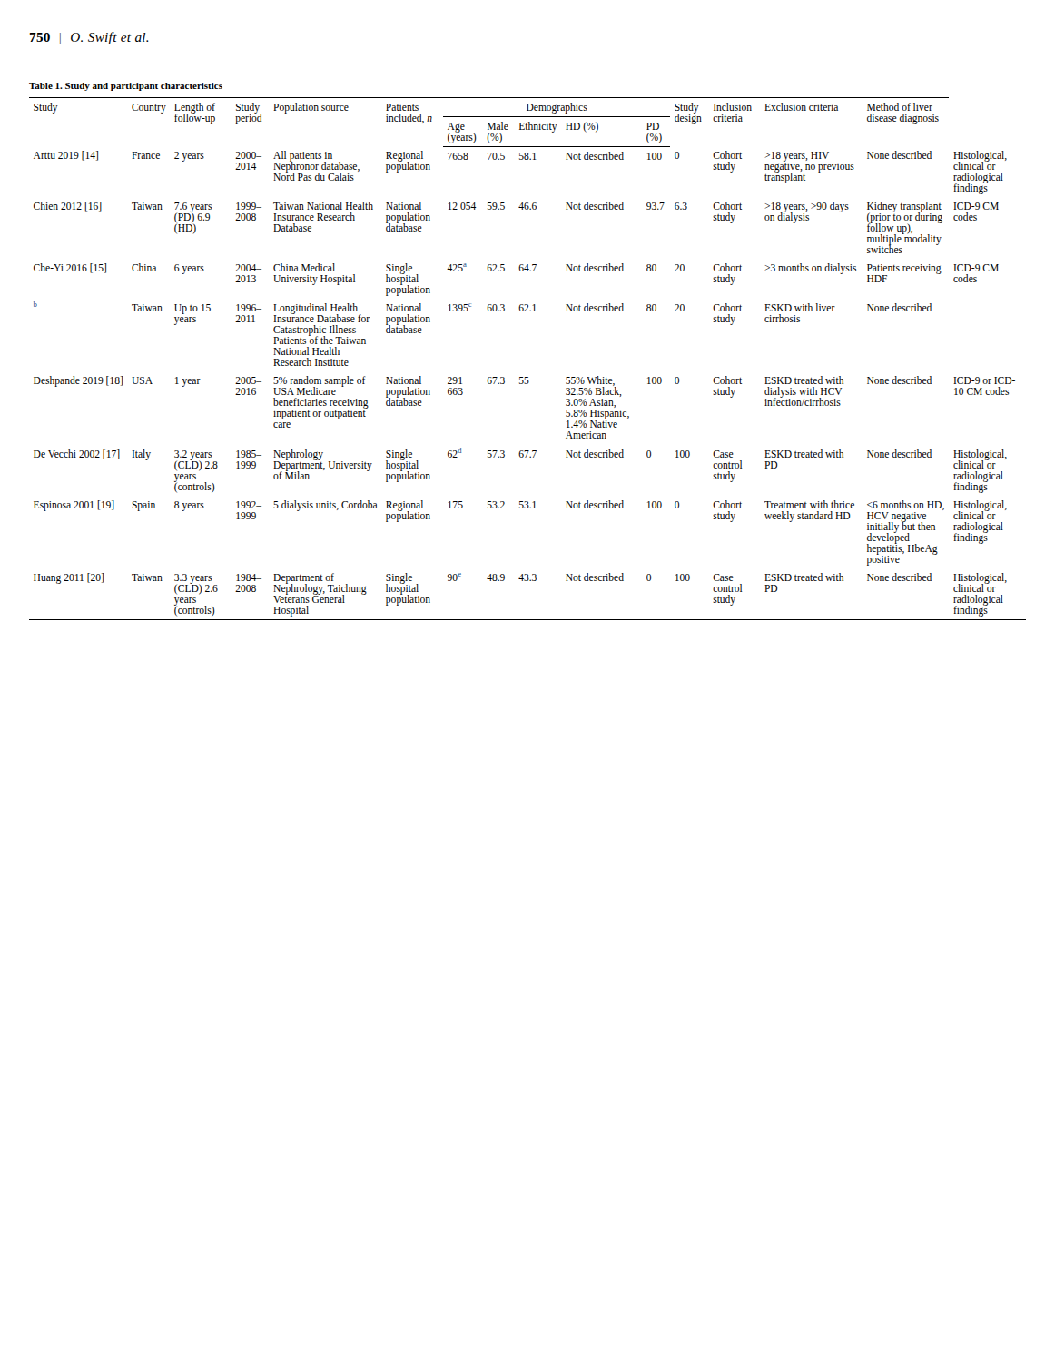750|O. Swift et al.
Table 1. Study and participant characteristics
| Study | Country | Length of follow-up | Study period | Population source | Patients included, n | Demographics | Study design | Inclusion criteria | Exclusion criteria | Method of liver disease diagnosis |
| --- | --- | --- | --- | --- | --- | --- | --- | --- | --- | --- |
| Age (years) | Male (%) | Ethnicity | HD (%) | PD (%) |
| Arttu 2019 [14] | France | 2 years | 2000–2014 | All patients in Nephronor database, Nord Pas du Calais | Regional population | 7658 | 70.5 | 58.1 | Not described | 100 | 0 | Cohort study | >18 years, HIV negative, no previous transplant | None described | Histological, clinical or radiological findings |
| Chien 2012 [16] | Taiwan | 7.6 years (PD) 6.9 (HD) | 1999–2008 | Taiwan National Health Insurance Research Database | National population database | 12 054 | 59.5 | 46.6 | Not described | 93.7 | 6.3 | Cohort study | >18 years, >90 days on dialysis | Kidney transplant (prior to or during follow up), multiple modality switches | ICD-9 CM codes |
| Che-Yi 2016 [15] | China | 6 years | 2004–2013 | China Medical University Hospital | Single hospital population | 425 a | 62.5 | 64.7 | Not described | 80 | 20 | Cohort study | >3 months on dialysis | Patients receiving HDF | ICD-9 CM codes |
| b | Taiwan | Up to 15 years | 1996–2011 | Longitudinal Health Insurance Database for Catastrophic Illness Patients of the Taiwan National Health Research Institute | National population database | 1395 c | 60.3 | 62.1 | Not described | 80 | 20 | Cohort study | ESKD with liver cirrhosis | None described | |
| Deshpande 2019 [18] | USA | 1 year | 2005–2016 | 5% random sample of USA Medicare beneficiaries receiving inpatient or outpatient care | National population database | 291 663 | 67.3 | 55 | 55% White, 32.5% Black, 3.0% Asian, 5.8% Hispanic, 1.4% Native American | 100 | 0 | Cohort study | ESKD treated with dialysis with HCV infection/cirrhosis | None described | ICD-9 or ICD-10 CM codes |
| De Vecchi 2002 [17] | Italy | 3.2 years (CLD) 2.8 years (controls) | 1985–1999 | Nephrology Department, University of Milan | Single hospital population | 62 d | 57.3 | 67.7 | Not described | 0 | 100 | Case control study | ESKD treated with PD | None described | Histological, clinical or radiological findings |
| Espinosa 2001 [19] | Spain | 8 years | 1992–1999 | 5 dialysis units, Cordoba | Regional population | 175 | 53.2 | 53.1 | Not described | 100 | 0 | Cohort study | Treatment with thrice weekly standard HD | <6 months on HD, HCV negative initially but then developed hepatitis, HbeAg positive | Histological, clinical or radiological findings |
| Huang 2011 [20] | Taiwan | 3.3 years (CLD) 2.6 years (controls) | 1984–2008 | Department of Nephrology, Taichung Veterans General Hospital | Single hospital population | 90 e | 48.9 | 43.3 | Not described | 0 | 100 | Case control study | ESKD treated with PD | None described | Histological, clinical or radiological findings |